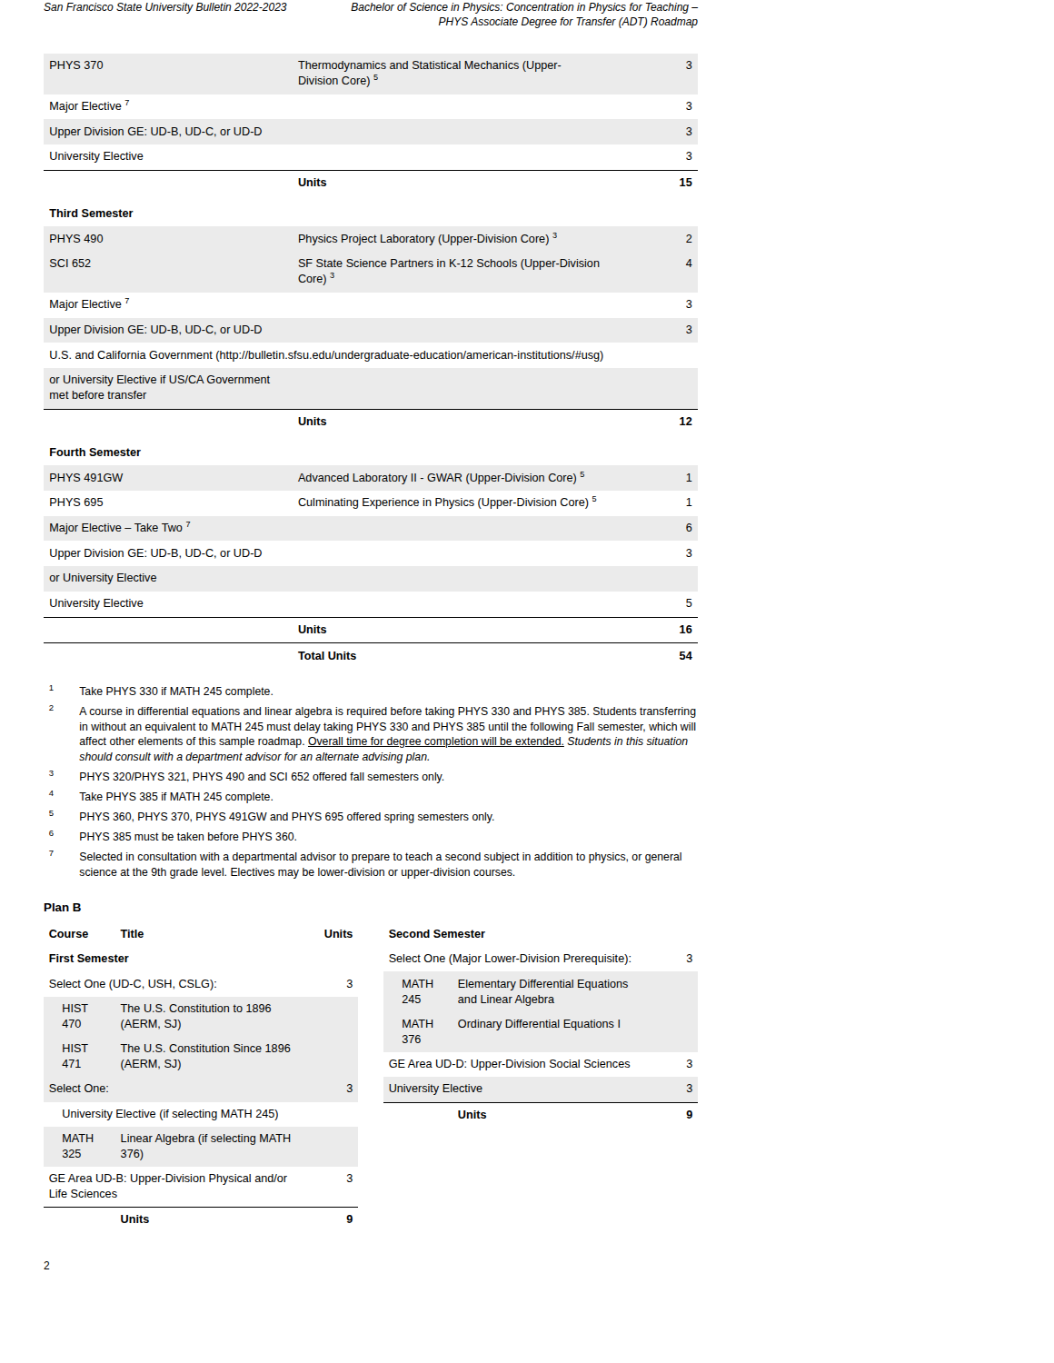San Francisco State University Bulletin 2022-2023
Bachelor of Science in Physics: Concentration in Physics for Teaching –
PHYS Associate Degree for Transfer (ADT) Roadmap
| PHYS 370 | Thermodynamics and Statistical Mechanics (Upper-Division Core) 5 | 3 |
| Major Elective 7 | | 3 |
| Upper Division GE: UD-B, UD-C, or UD-D | | 3 |
| University Elective | | 3 |
| | Units | 15 |
| Third Semester |
| PHYS 490 | Physics Project Laboratory (Upper-Division Core) 3 | 2 |
| SCI 652 | SF State Science Partners in K-12 Schools (Upper-Division Core) 3 | 4 |
| Major Elective 7 | | 3 |
| Upper Division GE: UD-B, UD-C, or UD-D | | 3 |
| U.S. and California Government ( http://bulletin.sfsu.edu/undergraduate-education/american-institutions/#usg ) |
| or University Elective if US/CA Government met before transfer | | |
| | Units | 12 |
| Fourth Semester |
| PHYS 491GW | Advanced Laboratory II - GWAR (Upper-Division Core) 5 | 1 |
| PHYS 695 | Culminating Experience in Physics (Upper-Division Core) 5 | 1 |
| Major Elective – Take Two 7 | | 6 |
| Upper Division GE: UD-B, UD-C, or UD-D | | 3 |
| or University Elective | | |
| University Elective | | 5 |
| | Units | 16 |
| | Total Units | 54 |
Take PHYS 330 if MATH 245 complete.
A course in differential equations and linear algebra is required before taking PHYS 330 and PHYS 385. Students transferring in without an equivalent to MATH 245 must delay taking PHYS 330 and PHYS 385 until the following Fall semester, which will affect other elements of this sample roadmap. Overall time for degree completion will be extended. Students in this situation should consult with a department advisor for an alternate advising plan.
PHYS 320/PHYS 321, PHYS 490 and SCI 652 offered fall semesters only.
Take PHYS 385 if MATH 245 complete.
PHYS 360, PHYS 370, PHYS 491GW and PHYS 695 offered spring semesters only.
PHYS 385 must be taken before PHYS 360.
Selected in consultation with a departmental advisor to prepare to teach a second subject in addition to physics, or general science at the 9th grade level. Electives may be lower-division or upper-division courses.
Plan B
| Course | Title | Units |
| --- | --- | --- |
| First Semester |
| Select One (UD-C, USH, CSLG): | 3 |
| HIST 470 | The U.S. Constitution to 1896 (AERM, SJ) | |
| HIST 471 | The U.S. Constitution Since 1896 (AERM, SJ) | |
| Select One: | 3 |
| University Elective (if selecting MATH 245) | |
| MATH 325 | Linear Algebra (if selecting MATH 376) | |
| GE Area UD-B: Upper-Division Physical and/or Life Sciences | 3 |
| | Units | 9 |
| Second Semester |
| --- |
| Select One (Major Lower-Division Prerequisite): | 3 |
| MATH 245 | Elementary Differential Equations and Linear Algebra | |
| MATH 376 | Ordinary Differential Equations I | |
| GE Area UD-D: Upper-Division Social Sciences | 3 |
| University Elective | 3 |
| | Units | 9 |
2